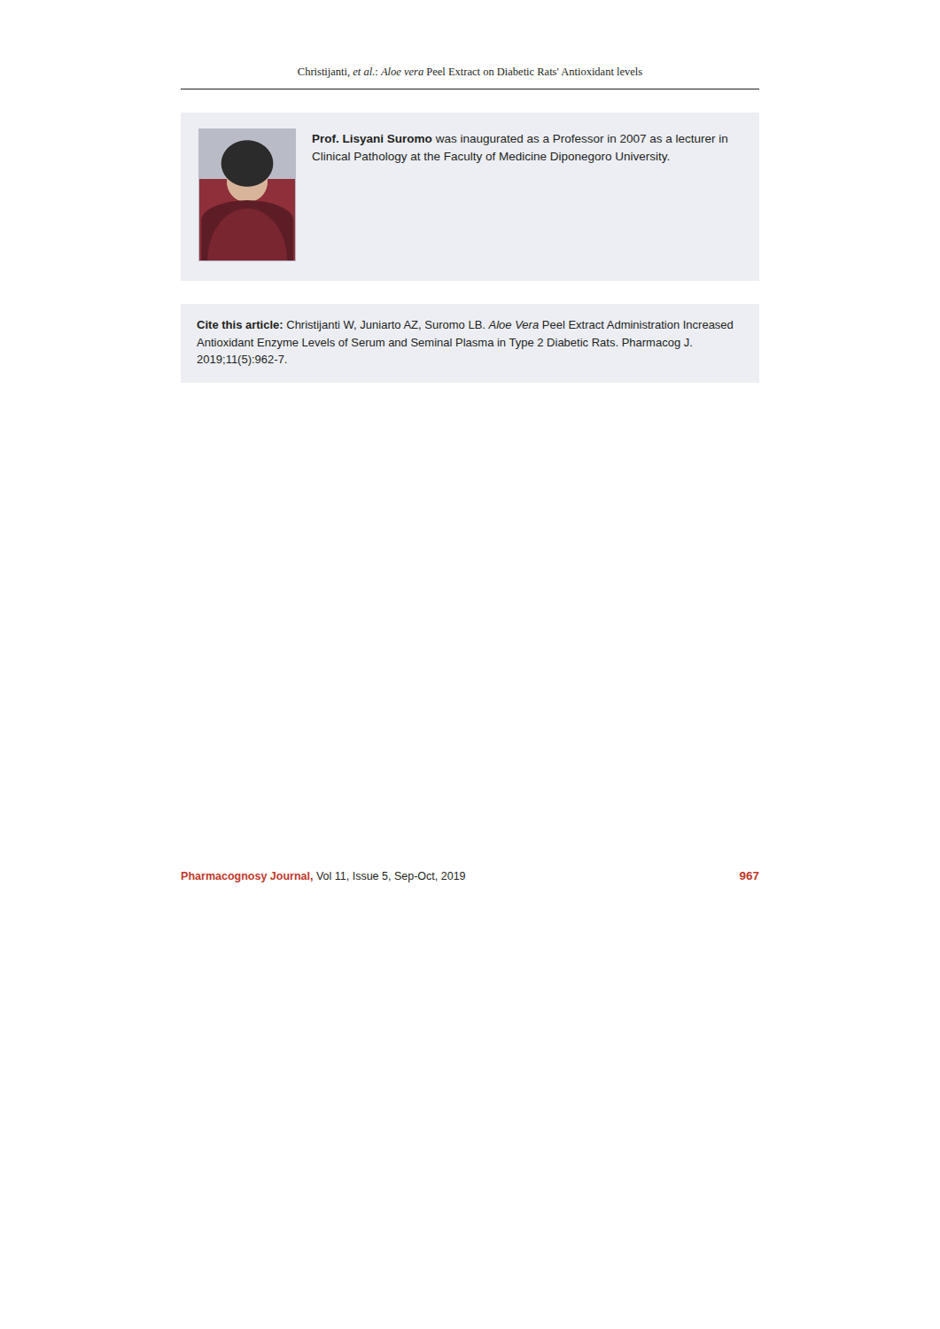Christijanti, et al.: Aloe vera Peel Extract on Diabetic Rats' Antioxidant levels
Prof. Lisyani Suromo was inaugurated as a Professor in 2007 as a lecturer in Clinical Pathology at the Faculty of Medicine Diponegoro University.
Cite this article: Christijanti W, Juniarto AZ, Suromo LB. Aloe Vera Peel Extract Administration Increased Antioxidant Enzyme Levels of Serum and Seminal Plasma in Type 2 Diabetic Rats. Pharmacog J. 2019;11(5):962-7.
Pharmacognosy Journal, Vol 11, Issue 5, Sep-Oct, 2019
967